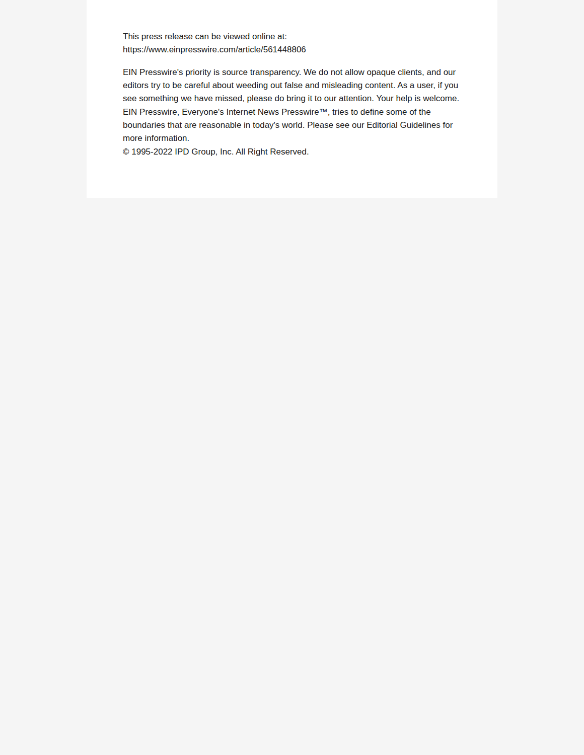This press release can be viewed online at: https://www.einpresswire.com/article/561448806
EIN Presswire's priority is source transparency. We do not allow opaque clients, and our editors try to be careful about weeding out false and misleading content. As a user, if you see something we have missed, please do bring it to our attention. Your help is welcome. EIN Presswire, Everyone's Internet News Presswire™, tries to define some of the boundaries that are reasonable in today's world. Please see our Editorial Guidelines for more information.
© 1995-2022 IPD Group, Inc. All Right Reserved.